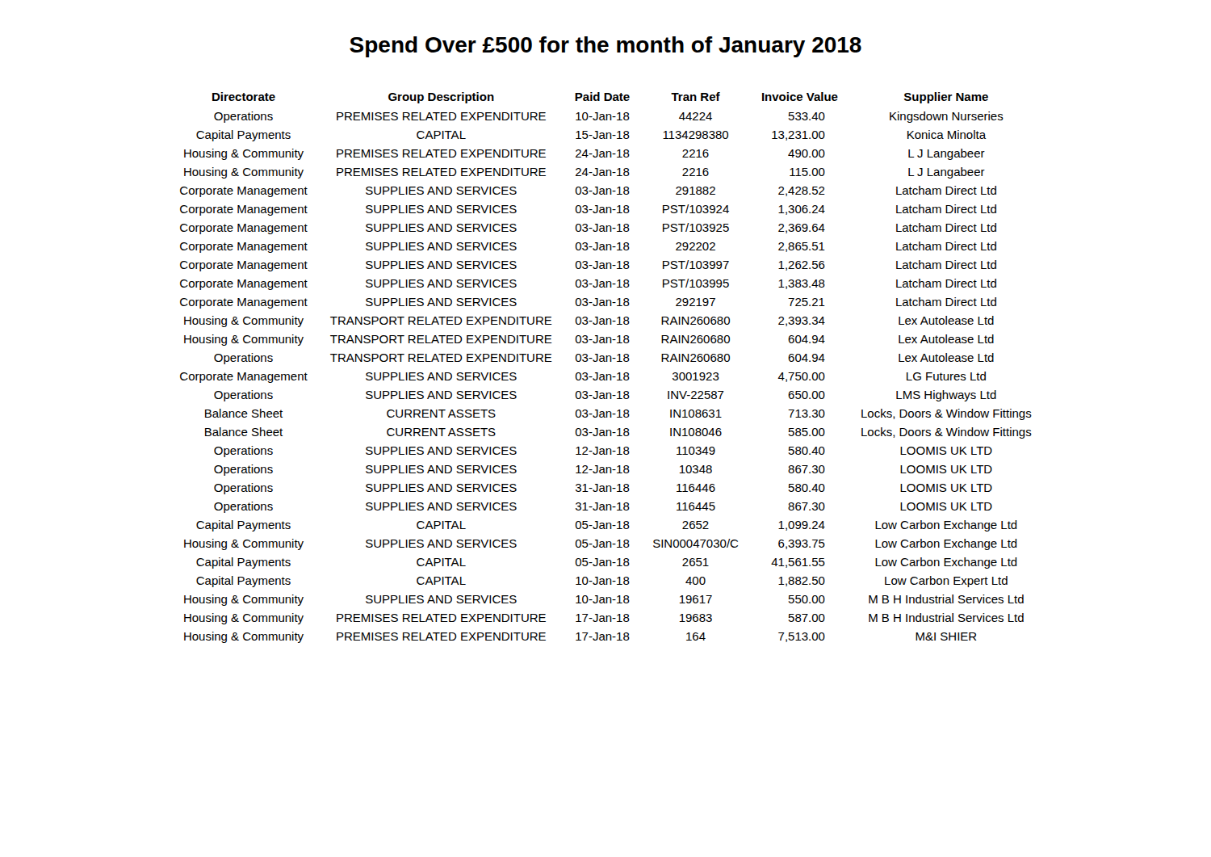Spend Over £500 for the month of January 2018
| Directorate | Group Description | Paid Date | Tran Ref | Invoice Value | Supplier Name |
| --- | --- | --- | --- | --- | --- |
| Operations | PREMISES RELATED EXPENDITURE | 10-Jan-18 | 44224 | 533.40 | Kingsdown Nurseries |
| Capital Payments | CAPITAL | 15-Jan-18 | 1134298380 | 13,231.00 | Konica Minolta |
| Housing & Community | PREMISES RELATED EXPENDITURE | 24-Jan-18 | 2216 | 490.00 | L J Langabeer |
| Housing & Community | PREMISES RELATED EXPENDITURE | 24-Jan-18 | 2216 | 115.00 | L J Langabeer |
| Corporate Management | SUPPLIES AND SERVICES | 03-Jan-18 | 291882 | 2,428.52 | Latcham Direct Ltd |
| Corporate Management | SUPPLIES AND SERVICES | 03-Jan-18 | PST/103924 | 1,306.24 | Latcham Direct Ltd |
| Corporate Management | SUPPLIES AND SERVICES | 03-Jan-18 | PST/103925 | 2,369.64 | Latcham Direct Ltd |
| Corporate Management | SUPPLIES AND SERVICES | 03-Jan-18 | 292202 | 2,865.51 | Latcham Direct Ltd |
| Corporate Management | SUPPLIES AND SERVICES | 03-Jan-18 | PST/103997 | 1,262.56 | Latcham Direct Ltd |
| Corporate Management | SUPPLIES AND SERVICES | 03-Jan-18 | PST/103995 | 1,383.48 | Latcham Direct Ltd |
| Corporate Management | SUPPLIES AND SERVICES | 03-Jan-18 | 292197 | 725.21 | Latcham Direct Ltd |
| Housing & Community | TRANSPORT RELATED EXPENDITURE | 03-Jan-18 | RAIN260680 | 2,393.34 | Lex Autolease Ltd |
| Housing & Community | TRANSPORT RELATED EXPENDITURE | 03-Jan-18 | RAIN260680 | 604.94 | Lex Autolease Ltd |
| Operations | TRANSPORT RELATED EXPENDITURE | 03-Jan-18 | RAIN260680 | 604.94 | Lex Autolease Ltd |
| Corporate Management | SUPPLIES AND SERVICES | 03-Jan-18 | 3001923 | 4,750.00 | LG Futures Ltd |
| Operations | SUPPLIES AND SERVICES | 03-Jan-18 | INV-22587 | 650.00 | LMS Highways Ltd |
| Balance Sheet | CURRENT ASSETS | 03-Jan-18 | IN108631 | 713.30 | Locks, Doors & Window Fittings |
| Balance Sheet | CURRENT ASSETS | 03-Jan-18 | IN108046 | 585.00 | Locks, Doors & Window Fittings |
| Operations | SUPPLIES AND SERVICES | 12-Jan-18 | 110349 | 580.40 | LOOMIS UK LTD |
| Operations | SUPPLIES AND SERVICES | 12-Jan-18 | 10348 | 867.30 | LOOMIS UK LTD |
| Operations | SUPPLIES AND SERVICES | 31-Jan-18 | 116446 | 580.40 | LOOMIS UK LTD |
| Operations | SUPPLIES AND SERVICES | 31-Jan-18 | 116445 | 867.30 | LOOMIS UK LTD |
| Capital Payments | CAPITAL | 05-Jan-18 | 2652 | 1,099.24 | Low Carbon Exchange Ltd |
| Housing & Community | SUPPLIES AND SERVICES | 05-Jan-18 | SIN00047030/C | 6,393.75 | Low Carbon Exchange Ltd |
| Capital Payments | CAPITAL | 05-Jan-18 | 2651 | 41,561.55 | Low Carbon Exchange Ltd |
| Capital Payments | CAPITAL | 10-Jan-18 | 400 | 1,882.50 | Low Carbon Expert Ltd |
| Housing & Community | SUPPLIES AND SERVICES | 10-Jan-18 | 19617 | 550.00 | M B H Industrial Services Ltd |
| Housing & Community | PREMISES RELATED EXPENDITURE | 17-Jan-18 | 19683 | 587.00 | M B H Industrial Services Ltd |
| Housing & Community | PREMISES RELATED EXPENDITURE | 17-Jan-18 | 164 | 7,513.00 | M&I SHIER |